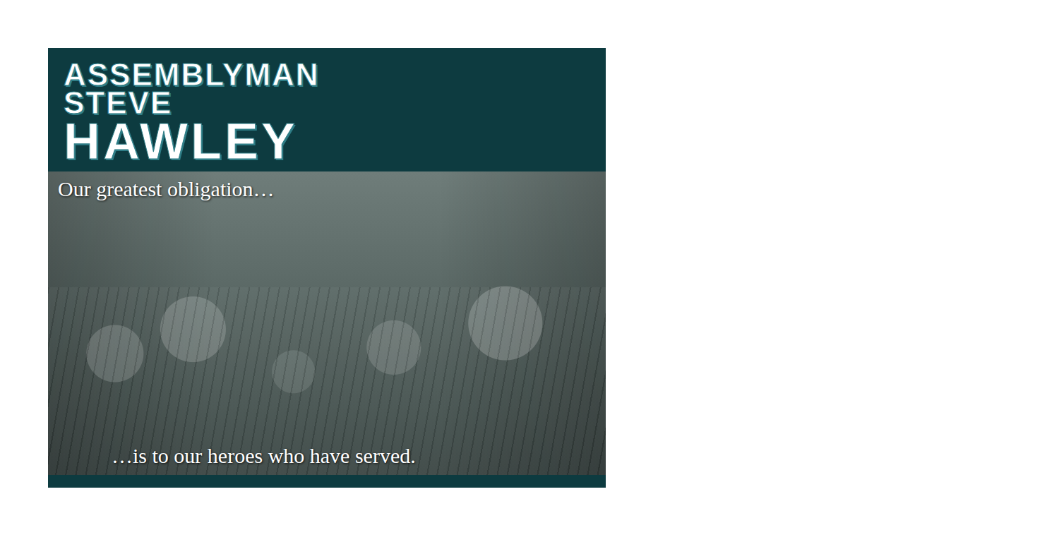Assemblyman Steve Hawley
Our greatest obligation…
…is to our heroes who have served.